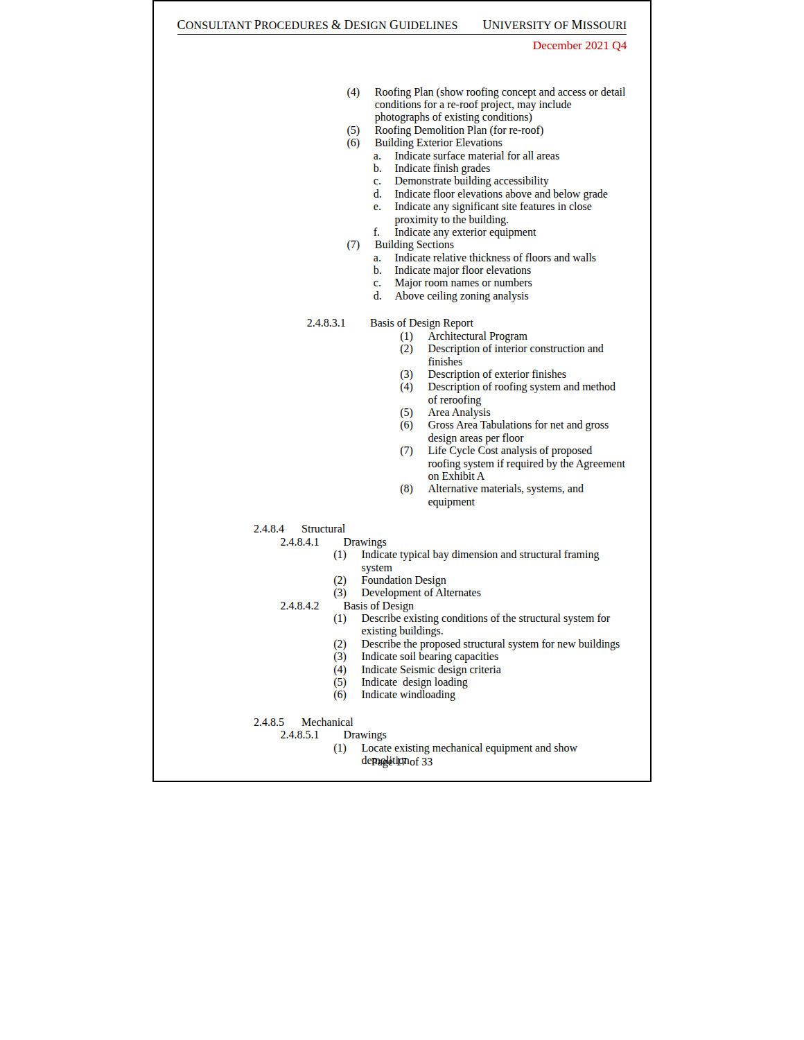CONSULTANT PROCEDURES & DESIGN GUIDELINES
UNIVERSITY OF MISSOURI
December 2021 Q4
(4) Roofing Plan (show roofing concept and access or detail conditions for a re-roof project, may include photographs of existing conditions)
(5) Roofing Demolition Plan (for re-roof)
(6) Building Exterior Elevations
a. Indicate surface material for all areas
b. Indicate finish grades
c. Demonstrate building accessibility
d. Indicate floor elevations above and below grade
e. Indicate any significant site features in close proximity to the building.
f. Indicate any exterior equipment
(7) Building Sections
a. Indicate relative thickness of floors and walls
b. Indicate major floor elevations
c. Major room names or numbers
d. Above ceiling zoning analysis
2.4.8.3.1 Basis of Design Report
(1) Architectural Program
(2) Description of interior construction and finishes
(3) Description of exterior finishes
(4) Description of roofing system and method of reroofing
(5) Area Analysis
(6) Gross Area Tabulations for net and gross design areas per floor
(7) Life Cycle Cost analysis of proposed roofing system if required by the Agreement on Exhibit A
(8) Alternative materials, systems, and equipment
2.4.8.4 Structural
2.4.8.4.1 Drawings
(1) Indicate typical bay dimension and structural framing system
(2) Foundation Design
(3) Development of Alternates
2.4.8.4.2 Basis of Design
(1) Describe existing conditions of the structural system for existing buildings.
(2) Describe the proposed structural system for new buildings
(3) Indicate soil bearing capacities
(4) Indicate Seismic design criteria
(5) Indicate design loading
(6) Indicate windloading
2.4.8.5 Mechanical
2.4.8.5.1 Drawings
(1) Locate existing mechanical equipment and show demolition
Page 17 of 33